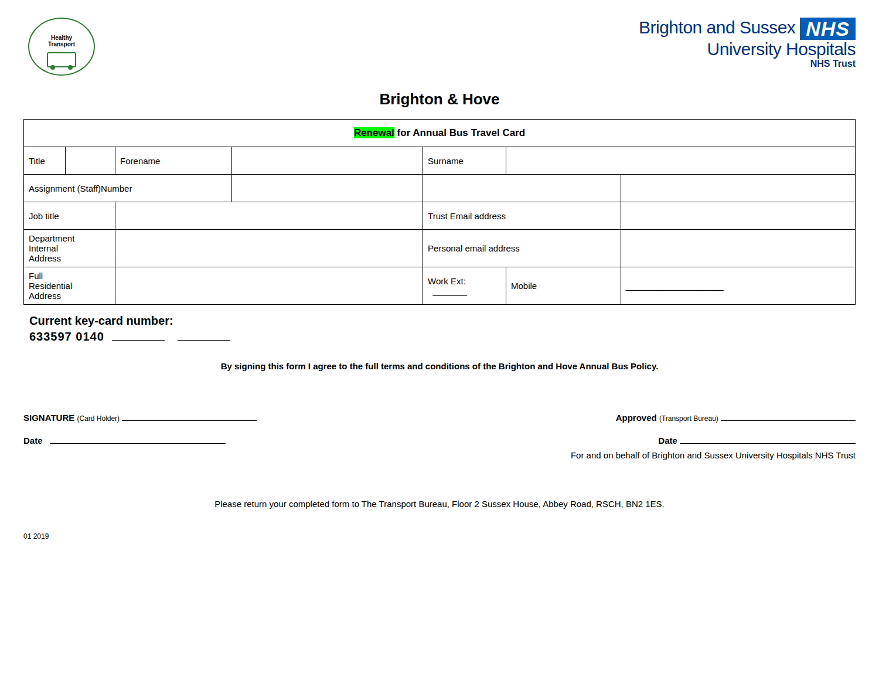Healthy
Transport
Brighton and Sussex NHS
University Hospitals
NHS Trust
Brighton & Hove
| Renewal for Annual Bus Travel Card |
| Title | | Forename | | Surname | |
| Assignment (Staff)Number | | | |
| Job title | | Trust Email address | |
| Department Internal Address | | Personal email address | |
| Full Residential Address | | Work Ext: _______ | Mobile | ____________________ |
Current key-card number:
633597 0140
By signing this form I agree to the full terms and conditions of the Brighton and Hove Annual Bus Policy.
SIGNATURE (Card Holder)
Approved (Transport Bureau)
Date
Date
For and on behalf of Brighton and Sussex University Hospitals NHS Trust
Please return your completed form to The Transport Bureau, Floor 2 Sussex House, Abbey Road, RSCH, BN2 1ES.
01 2019